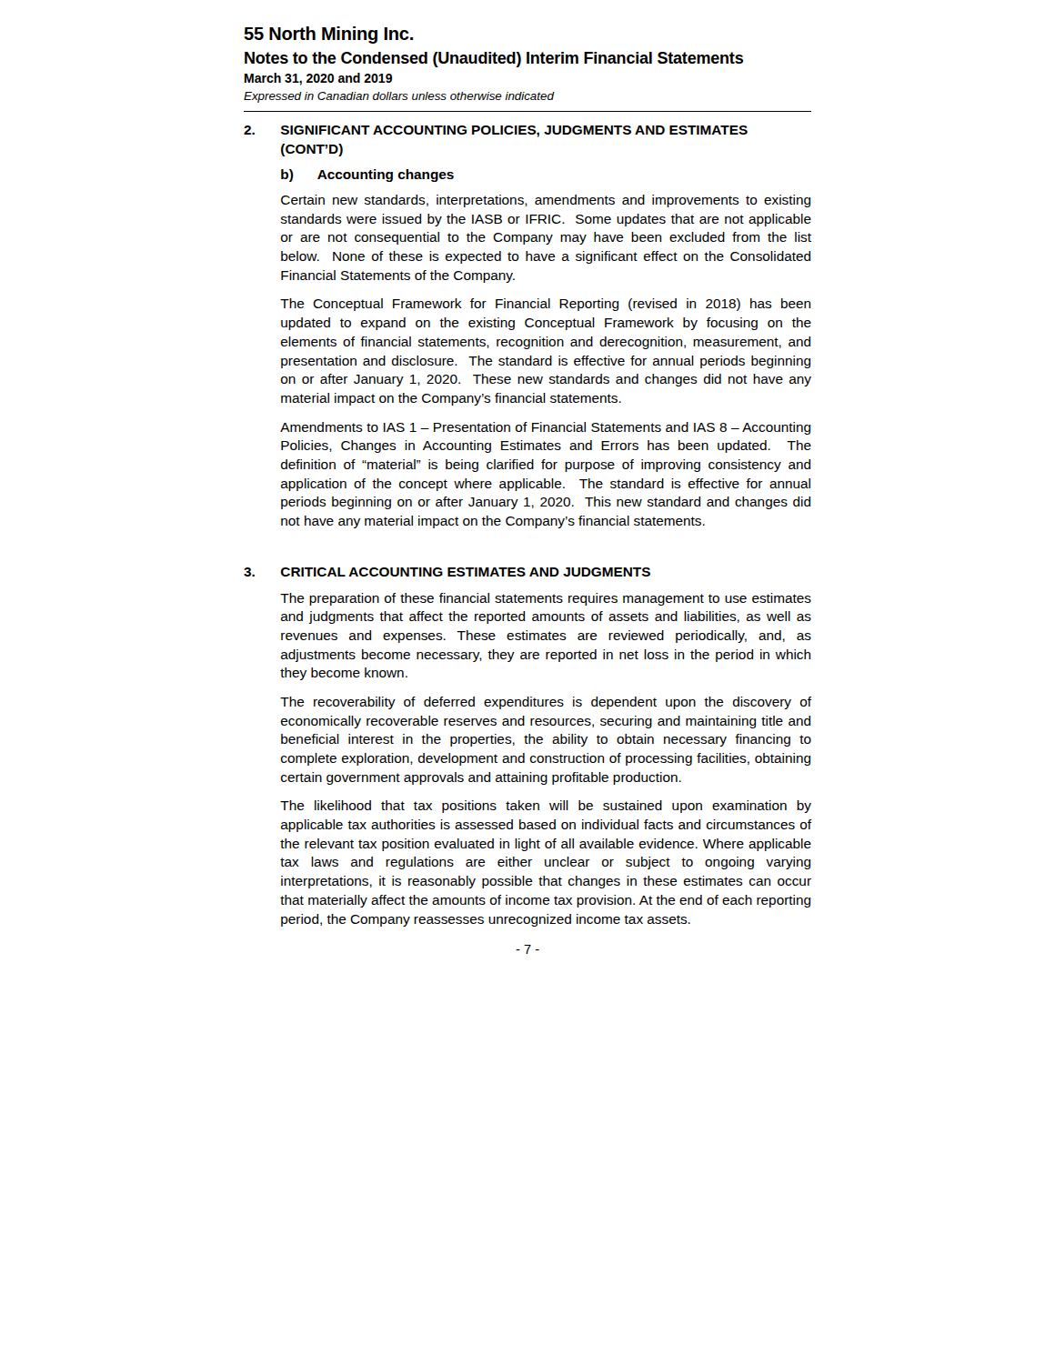55 North Mining Inc.
Notes to the Condensed (Unaudited) Interim Financial Statements
March 31, 2020 and 2019
Expressed in Canadian dollars unless otherwise indicated
2.
SIGNIFICANT ACCOUNTING POLICIES, JUDGMENTS AND ESTIMATES (CONT’D)
b)
Accounting changes
Certain new standards, interpretations, amendments and improvements to existing standards were issued by the IASB or IFRIC. Some updates that are not applicable or are not consequential to the Company may have been excluded from the list below. None of these is expected to have a significant effect on the Consolidated Financial Statements of the Company.
The Conceptual Framework for Financial Reporting (revised in 2018) has been updated to expand on the existing Conceptual Framework by focusing on the elements of financial statements, recognition and derecognition, measurement, and presentation and disclosure. The standard is effective for annual periods beginning on or after January 1, 2020. These new standards and changes did not have any material impact on the Company’s financial statements.
Amendments to IAS 1 – Presentation of Financial Statements and IAS 8 – Accounting Policies, Changes in Accounting Estimates and Errors has been updated. The definition of “material” is being clarified for purpose of improving consistency and application of the concept where applicable. The standard is effective for annual periods beginning on or after January 1, 2020. This new standard and changes did not have any material impact on the Company’s financial statements.
3.
CRITICAL ACCOUNTING ESTIMATES AND JUDGMENTS
The preparation of these financial statements requires management to use estimates and judgments that affect the reported amounts of assets and liabilities, as well as revenues and expenses. These estimates are reviewed periodically, and, as adjustments become necessary, they are reported in net loss in the period in which they become known.
The recoverability of deferred expenditures is dependent upon the discovery of economically recoverable reserves and resources, securing and maintaining title and beneficial interest in the properties, the ability to obtain necessary financing to complete exploration, development and construction of processing facilities, obtaining certain government approvals and attaining profitable production.
The likelihood that tax positions taken will be sustained upon examination by applicable tax authorities is assessed based on individual facts and circumstances of the relevant tax position evaluated in light of all available evidence. Where applicable tax laws and regulations are either unclear or subject to ongoing varying interpretations, it is reasonably possible that changes in these estimates can occur that materially affect the amounts of income tax provision. At the end of each reporting period, the Company reassesses unrecognized income tax assets.
- 7 -